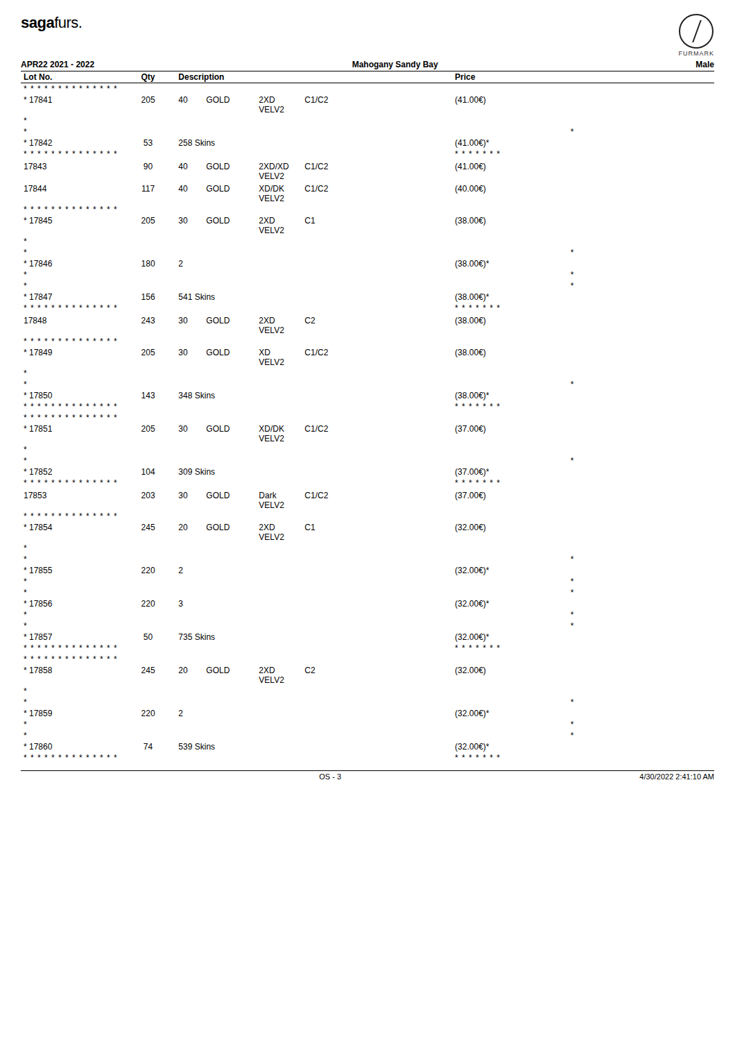saga furs.
FURMARK
APR22 2021 - 2022
Mahogany Sandy Bay
Male
| Lot No. | Qty | Description | Price | |
| --- | --- | --- | --- | --- |
| * * * * * * * * * * * * * * | | | | |
| * 17841 | 205 | 40 GOLD 2XD VELV2 C1/C2 | (41.00€) | |
| * | | | | |
| * | | | * | |
| * 17842 | 53 | 258 Skins | (41.00€)* | |
| * * * * * * * * * * * * * * | | | * * * * * * * | |
| 17843 | 90 | 40 GOLD 2XD/XD VELV2 C1/C2 | (41.00€) | |
| 17844 | 117 | 40 GOLD XD/DK VELV2 C1/C2 | (40.00€) | |
| * * * * * * * * * * * * * * | | | | |
| * 17845 | 205 | 30 GOLD 2XD VELV2 C1 | (38.00€) | |
| * | | | | |
| * | | | * | |
| * 17846 | 180 | 2 | (38.00€)* | |
| * | | | * | |
| * | | | * | |
| * 17847 | 156 | 541 Skins | (38.00€)* | |
| * * * * * * * * * * * * * * | | | * * * * * * * | |
| 17848 | 243 | 30 GOLD 2XD VELV2 C2 | (38.00€) | |
| * * * * * * * * * * * * * * | | | | |
| * 17849 | 205 | 30 GOLD XD VELV2 C1/C2 | (38.00€) | |
| * | | | | |
| * | | | * | |
| * 17850 | 143 | 348 Skins | (38.00€)* | |
| * * * * * * * * * * * * * * | | | * * * * * * * | |
| * * * * * * * * * * * * * * | | | | |
| * 17851 | 205 | 30 GOLD XD/DK VELV2 C1/C2 | (37.00€) | |
| * | | | | |
| * | | | * | |
| * 17852 | 104 | 309 Skins | (37.00€)* | |
| * * * * * * * * * * * * * * | | | * * * * * * * | |
| 17853 | 203 | 30 GOLD Dark VELV2 C1/C2 | (37.00€) | |
| * * * * * * * * * * * * * * | | | | |
| * 17854 | 245 | 20 GOLD 2XD VELV2 C1 | (32.00€) | |
| * | | | | |
| * | | | * | |
| * 17855 | 220 | 2 | (32.00€)* | |
| * | | | * | |
| * | | | * | |
| * 17856 | 220 | 3 | (32.00€)* | |
| * | | | * | |
| * | | | * | |
| * 17857 | 50 | 735 Skins | (32.00€)* | |
| * * * * * * * * * * * * * * | | | * * * * * * * | |
| * * * * * * * * * * * * * * | | | | |
| * 17858 | 245 | 20 GOLD 2XD VELV2 C2 | (32.00€) | |
| * | | | | |
| * | | | * | |
| * 17859 | 220 | 2 | (32.00€)* | |
| * | | | * | |
| * | | | * | |
| * 17860 | 74 | 539 Skins | (32.00€)* | |
| * * * * * * * * * * * * * * | | | * * * * * * * | |
OS - 3
4/30/2022 2:41:10 AM